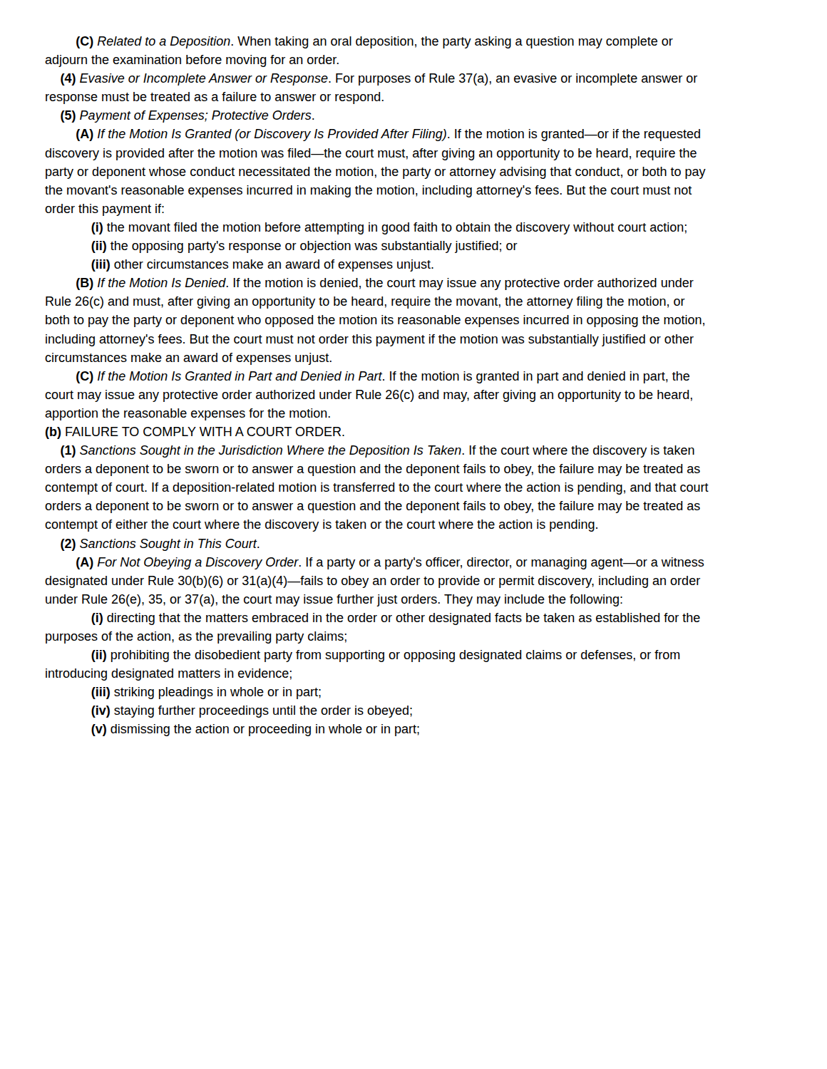(C) Related to a Deposition. When taking an oral deposition, the party asking a question may complete or adjourn the examination before moving for an order.
(4) Evasive or Incomplete Answer or Response. For purposes of Rule 37(a), an evasive or incomplete answer or response must be treated as a failure to answer or respond.
(5) Payment of Expenses; Protective Orders.
(A) If the Motion Is Granted (or Discovery Is Provided After Filing). If the motion is granted—or if the requested discovery is provided after the motion was filed—the court must, after giving an opportunity to be heard, require the party or deponent whose conduct necessitated the motion, the party or attorney advising that conduct, or both to pay the movant's reasonable expenses incurred in making the motion, including attorney's fees. But the court must not order this payment if:
(i) the movant filed the motion before attempting in good faith to obtain the discovery without court action;
(ii) the opposing party's response or objection was substantially justified; or
(iii) other circumstances make an award of expenses unjust.
(B) If the Motion Is Denied. If the motion is denied, the court may issue any protective order authorized under Rule 26(c) and must, after giving an opportunity to be heard, require the movant, the attorney filing the motion, or both to pay the party or deponent who opposed the motion its reasonable expenses incurred in opposing the motion, including attorney's fees. But the court must not order this payment if the motion was substantially justified or other circumstances make an award of expenses unjust.
(C) If the Motion Is Granted in Part and Denied in Part. If the motion is granted in part and denied in part, the court may issue any protective order authorized under Rule 26(c) and may, after giving an opportunity to be heard, apportion the reasonable expenses for the motion.
(b) FAILURE TO COMPLY WITH A COURT ORDER.
(1) Sanctions Sought in the Jurisdiction Where the Deposition Is Taken. If the court where the discovery is taken orders a deponent to be sworn or to answer a question and the deponent fails to obey, the failure may be treated as contempt of court. If a deposition-related motion is transferred to the court where the action is pending, and that court orders a deponent to be sworn or to answer a question and the deponent fails to obey, the failure may be treated as contempt of either the court where the discovery is taken or the court where the action is pending.
(2) Sanctions Sought in This Court.
(A) For Not Obeying a Discovery Order. If a party or a party's officer, director, or managing agent—or a witness designated under Rule 30(b)(6) or 31(a)(4)—fails to obey an order to provide or permit discovery, including an order under Rule 26(e), 35, or 37(a), the court may issue further just orders. They may include the following:
(i) directing that the matters embraced in the order or other designated facts be taken as established for the purposes of the action, as the prevailing party claims;
(ii) prohibiting the disobedient party from supporting or opposing designated claims or defenses, or from introducing designated matters in evidence;
(iii) striking pleadings in whole or in part;
(iv) staying further proceedings until the order is obeyed;
(v) dismissing the action or proceeding in whole or in part;